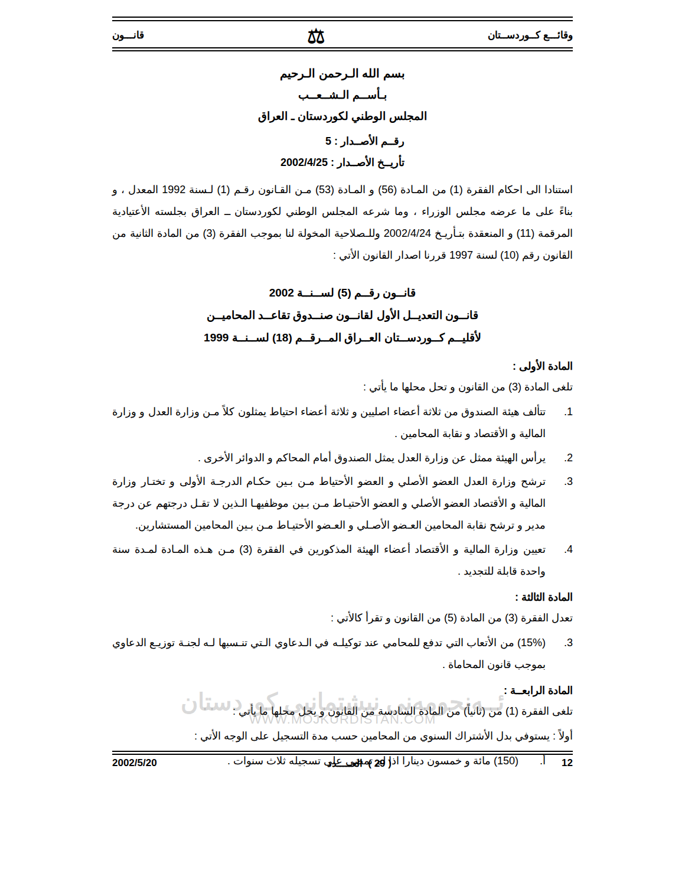وقائـــع كــوردســتان
⚖
قانـــون
بسم الله الـرحمن الـرحيم
بـأســم الـشــعــب
المجلس الوطني لكوردستان ـ العراق
رقــم الأصــدار : 5
تأريــخ الأصــدار : 2002/4/25
استنادا الى احكام الفقرة (1) من المـادة (56) و المـادة (53) مـن القـانون رقـم (1) لـسنة 1992 المعدل ، و بناءً على ما عرضه مجلس الوزراء ، وما شرعه المجلس الوطني لكوردستان ــ العراق بجلسته الأعتيادية المرقمة (11) و المنعقدة بتـأريـخ 2002/4/24 وللـصلاحية المخولة لنا بموجب الفقرة (3) من المادة الثانية من القانون رقم (10) لسنة 1997 قررنا اصدار القانون الأتي :
قانــون رقــم (5) لســنــة 2002
قانــون التعديــل الأول لقانــون صنــدوق تقاعــد المحاميــن
لأقليــم كــوردســتان العــراق المــرقــم (18) لســنــة 1999
المادة الأولى :
تلغى المادة (3) من القانون و تحل محلها ما يأتي :
1. تتألف هيئة الصندوق من ثلاثة أعضاء اصليين و ثلاثة أعضاء احتياط يمثلون كلاً مـن وزارة العدل و وزارة المالية و الأقتصاد و نقابة المحامين .
2. يرأس الهيئة ممثل عن وزارة العدل يمثل الصندوق أمام المحاكم و الدوائر الأخرى .
3. ترشح وزارة العدل العضو الأصلي و العضو الأحتياط مـن بـين حكـام الدرجـة الأولى و تختـار وزارة المالية و الأقتصاد العضو الأصلي و العضو الأحتيـاط مـن بـين موظفيهـا الـذين لا تقـل درجتهم عن درجة مدير و ترشح نقابة المحامين العـضو الأصـلي و العـضو الأحتيـاط مـن بـين المحامين المستشارين.
4. تعيين وزارة المالية و الأقتصاد أعضاء الهيئة المذكورين في الفقرة (3) مـن هـذه المـادة لمـدة سنة واحدة قابلة للتجديد .
المادة الثالثة :
تعدل الفقرة (3) من المادة (5) من القانون و تقرأ كالأتي :
3.(15%) من الأتعاب التي تدفع للمحامي عند توكيلـه في الـدعاوي الـتي تنـسبها لـه لجنـة توزيـع الدعاوي بموجب قانون المحاماة .
المادة الرابعــة :
تلغى الفقرة (1) من (ثانياً) من المادة السادسة من القانون و يحل محلها ما يأتي :
أولاً : يستوفي بدل الأشتراك السنوي من المحامين حسب مدة التسجيل على الوجه الأتي :
أ.(150) مائة و خمسون دينارا اذا لم تمضي على تسجيله ثلاث سنوات .
ئــەنجومەنی نیشتمانیی كوردستان
WWW.MOJKURDISTAN.COM
12
( 29 ) العـــــدد
2002/5/20